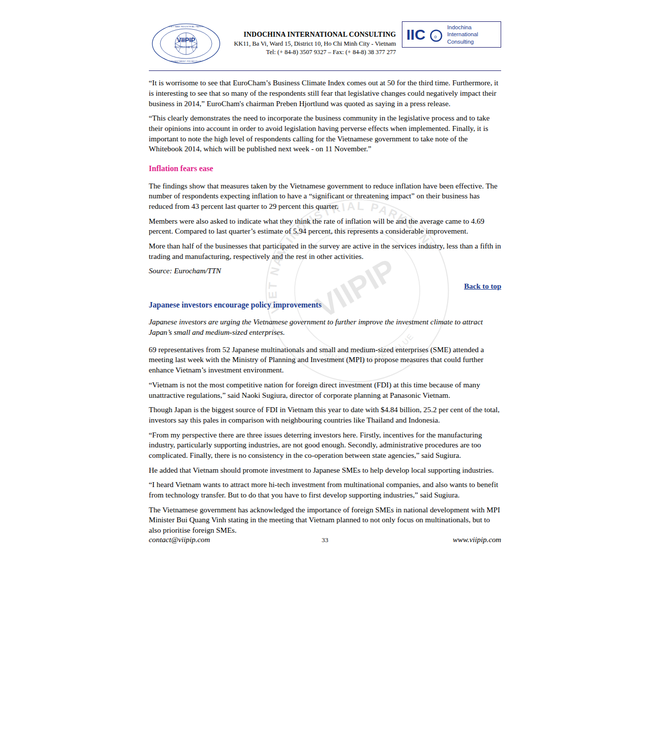VIET NAM INDUSTRIAL PARKS INVESTMENT MULTIPLY THE VALUE VIIPIP
VIIPIP MULTIPLY THE VALUE VIET NAM INDUSTRIAL PARKS INVESTMENT PROMOTION
INDOCHINA INTERNATIONAL CONSULTING
KK11, Ba Vi, Ward 15, District 10, Ho Chi Minh City - Vietnam
Tel: (+ 84-8) 3507 9327 – Fax: (+ 84-8) 38 377 277
IIC o
Indochina
International
Consulting
“It is worrisome to see that EuroCham’s Business Climate Index comes out at 50 for the third time. Furthermore, it is interesting to see that so many of the respondents still fear that legislative changes could negatively impact their business in 2014,” EuroCham's chairman Preben Hjortlund was quoted as saying in a press release.
“This clearly demonstrates the need to incorporate the business community in the legislative process and to take their opinions into account in order to avoid legislation having perverse effects when implemented. Finally, it is important to note the high level of respondents calling for the Vietnamese government to take note of the Whitebook 2014, which will be published next week - on 11 November.”
Inflation fears ease
The findings show that measures taken by the Vietnamese government to reduce inflation have been effective. The number of respondents expecting inflation to have a “significant or threatening impact” on their business has reduced from 43 percent last quarter to 29 percent this quarter.
Members were also asked to indicate what they think the rate of inflation will be and the average came to 4.69 percent. Compared to last quarter’s estimate of 5.94 percent, this represents a considerable improvement.
More than half of the businesses that participated in the survey are active in the services industry, less than a fifth in trading and manufacturing, respectively and the rest in other activities.
Source: Eurocham/TTN
Back to top
Japanese investors encourage policy improvements
Japanese investors are urging the Vietnamese government to further improve the investment climate to attract Japan’s small and medium-sized enterprises.
69 representatives from 52 Japanese multinationals and small and medium-sized enterprises (SME) attended a meeting last week with the Ministry of Planning and Investment (MPI) to propose measures that could further enhance Vietnam’s investment environment.
“Vietnam is not the most competitive nation for foreign direct investment (FDI) at this time because of many unattractive regulations,” said Naoki Sugiura, director of corporate planning at Panasonic Vietnam.
Though Japan is the biggest source of FDI in Vietnam this year to date with $4.84 billion, 25.2 per cent of the total, investors say this pales in comparison with neighbouring countries like Thailand and Indonesia.
“From my perspective there are three issues deterring investors here. Firstly, incentives for the manufacturing industry, particularly supporting industries, are not good enough. Secondly, administrative procedures are too complicated. Finally, there is no consistency in the co-operation between state agencies,” said Sugiura.
He added that Vietnam should promote investment to Japanese SMEs to help develop local supporting industries.
“I heard Vietnam wants to attract more hi-tech investment from multinational companies, and also wants to benefit from technology transfer. But to do that you have to first develop supporting industries,” said Sugiura.
The Vietnamese government has acknowledged the importance of foreign SMEs in national development with MPI Minister Bui Quang Vinh stating in the meeting that Vietnam planned to not only focus on multinationals, but to also prioritise foreign SMEs.
contact@viipip.com
www.viipip.com
33